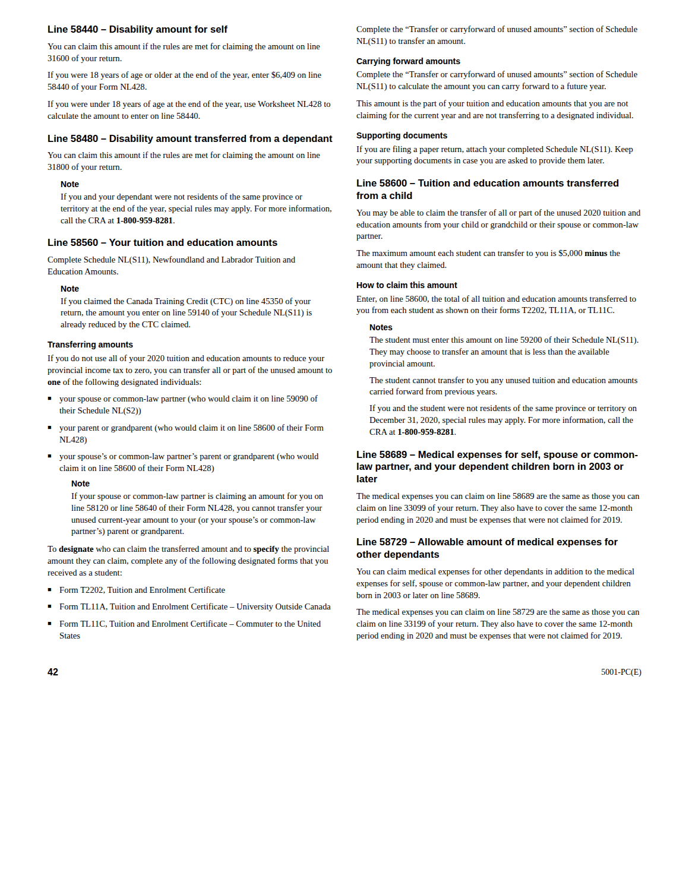Line 58440 – Disability amount for self
You can claim this amount if the rules are met for claiming the amount on line 31600 of your return.
If you were 18 years of age or older at the end of the year, enter $6,409 on line 58440 of your Form NL428.
If you were under 18 years of age at the end of the year, use Worksheet NL428 to calculate the amount to enter on line 58440.
Line 58480 – Disability amount transferred from a dependant
You can claim this amount if the rules are met for claiming the amount on line 31800 of your return.
Note
If you and your dependant were not residents of the same province or territory at the end of the year, special rules may apply. For more information, call the CRA at 1-800-959-8281.
Line 58560 – Your tuition and education amounts
Complete Schedule NL(S11), Newfoundland and Labrador Tuition and Education Amounts.
Note
If you claimed the Canada Training Credit (CTC) on line 45350 of your return, the amount you enter on line 59140 of your Schedule NL(S11) is already reduced by the CTC claimed.
Transferring amounts
If you do not use all of your 2020 tuition and education amounts to reduce your provincial income tax to zero, you can transfer all or part of the unused amount to one of the following designated individuals:
your spouse or common-law partner (who would claim it on line 59090 of their Schedule NL(S2))
your parent or grandparent (who would claim it on line 58600 of their Form NL428)
your spouse’s or common-law partner’s parent or grandparent (who would claim it on line 58600 of their Form NL428)
Note
If your spouse or common-law partner is claiming an amount for you on line 58120 or line 58640 of their Form NL428, you cannot transfer your unused current-year amount to your (or your spouse’s or common-law partner’s) parent or grandparent.
To designate who can claim the transferred amount and to specify the provincial amount they can claim, complete any of the following designated forms that you received as a student:
Form T2202, Tuition and Enrolment Certificate
Form TL11A, Tuition and Enrolment Certificate – University Outside Canada
Form TL11C, Tuition and Enrolment Certificate – Commuter to the United States
Complete the “Transfer or carryforward of unused amounts” section of Schedule NL(S11) to transfer an amount.
Carrying forward amounts
Complete the “Transfer or carryforward of unused amounts” section of Schedule NL(S11) to calculate the amount you can carry forward to a future year.
This amount is the part of your tuition and education amounts that you are not claiming for the current year and are not transferring to a designated individual.
Supporting documents
If you are filing a paper return, attach your completed Schedule NL(S11). Keep your supporting documents in case you are asked to provide them later.
Line 58600 – Tuition and education amounts transferred from a child
You may be able to claim the transfer of all or part of the unused 2020 tuition and education amounts from your child or grandchild or their spouse or common-law partner.
The maximum amount each student can transfer to you is $5,000 minus the amount that they claimed.
How to claim this amount
Enter, on line 58600, the total of all tuition and education amounts transferred to you from each student as shown on their forms T2202, TL11A, or TL11C.
Notes
The student must enter this amount on line 59200 of their Schedule NL(S11). They may choose to transfer an amount that is less than the available provincial amount.
The student cannot transfer to you any unused tuition and education amounts carried forward from previous years.
If you and the student were not residents of the same province or territory on December 31, 2020, special rules may apply. For more information, call the CRA at 1-800-959-8281.
Line 58689 – Medical expenses for self, spouse or common-law partner, and your dependent children born in 2003 or later
The medical expenses you can claim on line 58689 are the same as those you can claim on line 33099 of your return. They also have to cover the same 12-month period ending in 2020 and must be expenses that were not claimed for 2019.
Line 58729 – Allowable amount of medical expenses for other dependants
You can claim medical expenses for other dependants in addition to the medical expenses for self, spouse or common-law partner, and your dependent children born in 2003 or later on line 58689.
The medical expenses you can claim on line 58729 are the same as those you can claim on line 33199 of your return. They also have to cover the same 12-month period ending in 2020 and must be expenses that were not claimed for 2019.
42
5001-PC(E)